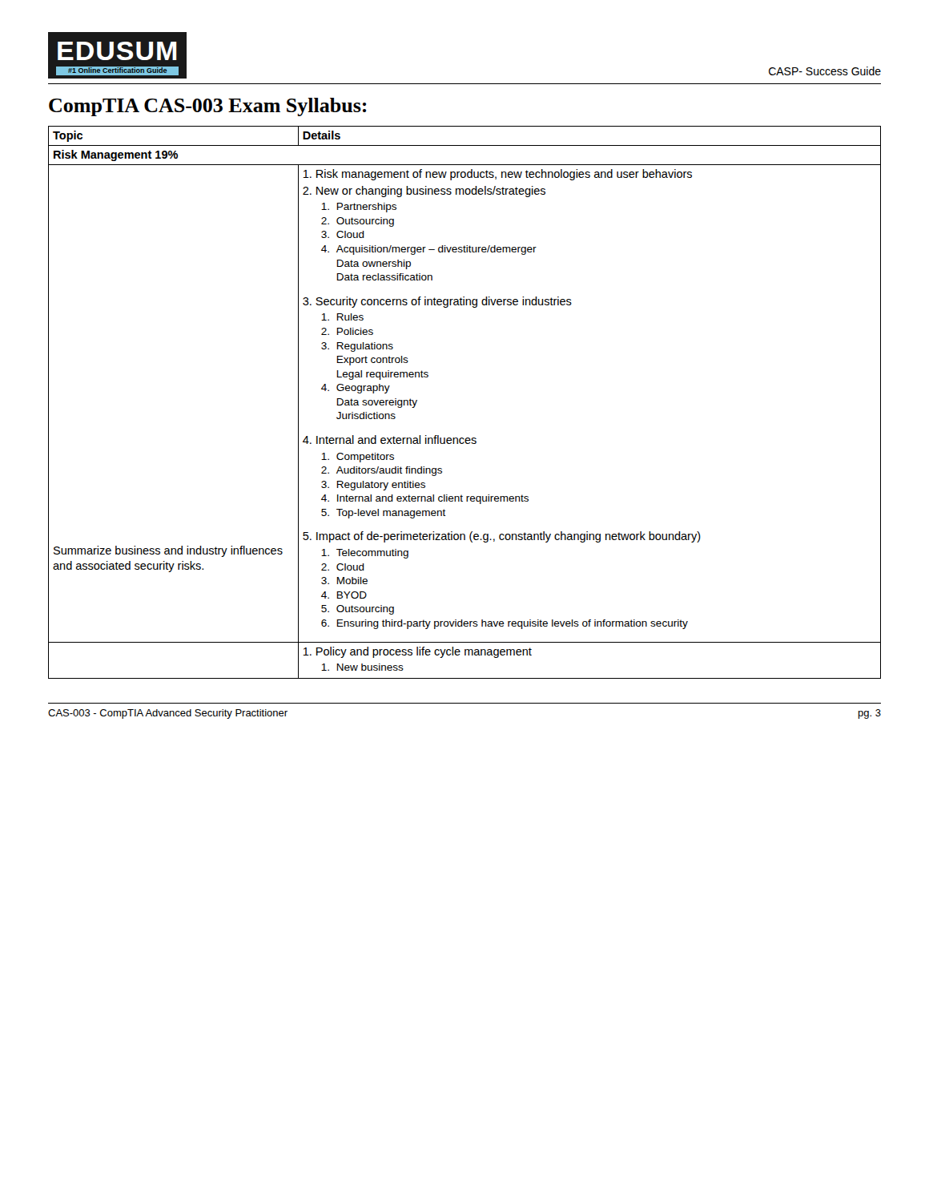EDUSUM #1 Online Certification Guide
CASP- Success Guide
CompTIA CAS-003 Exam Syllabus:
| Topic | Details |
| --- | --- |
| Risk Management 19% |
| Summarize business and industry influences and associated security risks. | 1. Risk management of new products, new technologies and user behaviors 2. New or changing business models/strategies Partnerships Outsourcing Cloud Acquisition/merger – divestiture/demerger Data ownership Data reclassification 3. Security concerns of integrating diverse industries Rules Policies Regulations Export controls Legal requirements Geography Data sovereignty Jurisdictions 4. Internal and external influences Competitors Auditors/audit findings Regulatory entities Internal and external client requirements Top-level management 5. Impact of de-perimeterization (e.g., constantly changing network boundary) Telecommuting Cloud Mobile BYOD Outsourcing Ensuring third-party providers have requisite levels of information security |
| | 1. Policy and process life cycle management New business |
CAS-003 - CompTIA Advanced Security Practitioner pg. 3